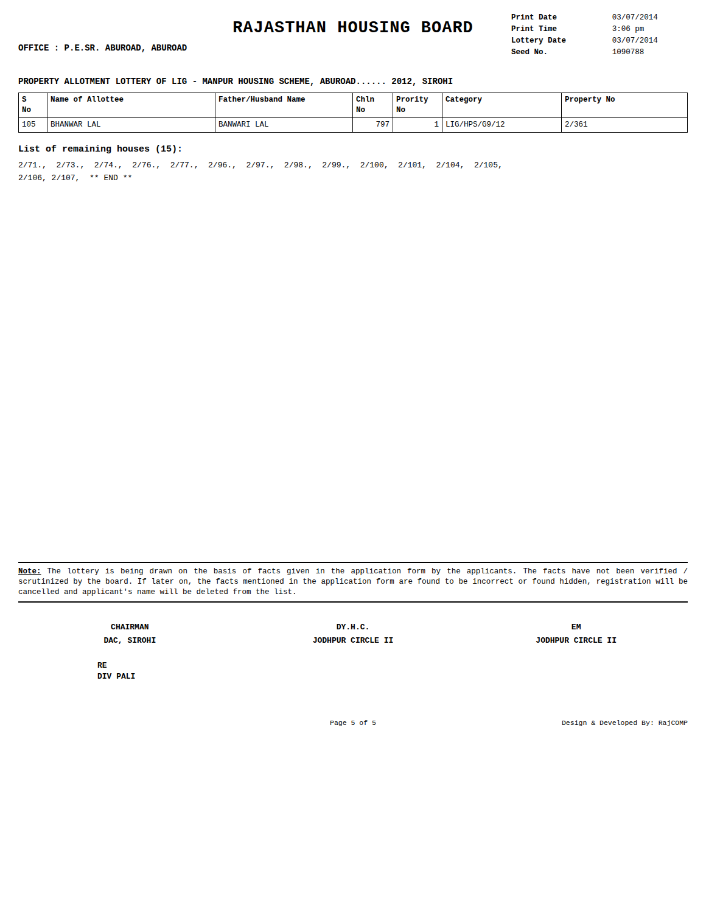| Print Date | 03/07/2014 |
| Print Time | 3:06 pm |
| Lottery Date | 03/07/2014 |
| Seed No. | 1090788 |
RAJASTHAN HOUSING BOARD
OFFICE : P.E.SR. ABUROAD, ABUROAD
PROPERTY ALLOTMENT LOTTERY OF LIG - MANPUR HOUSING SCHEME, ABUROAD...... 2012, SIROHI
| S No | Name of Allottee | Father/Husband Name | Chln No | Prority No | Category | Property No |
| --- | --- | --- | --- | --- | --- | --- |
| 105 | BHANWAR LAL | BANWARI LAL | 797 | 1 | LIG/HPS/G9/12 | 2/361 |
List of remaining houses (15):
2/71., 2/73., 2/74., 2/76., 2/77., 2/96., 2/97., 2/98., 2/99., 2/100, 2/101, 2/104, 2/105,
2/106, 2/107, ** END **
Note: The lottery is being drawn on the basis of facts given in the application form by the applicants. The facts have not been verified / scrutinized by the board. If later on, the facts mentioned in the application form are found to be incorrect or found hidden, registration will be cancelled and applicant's name will be deleted from the list.
| CHAIRMAN | DY.H.C. | EM |
| DAC, SIROHI | JODHPUR CIRCLE II | JODHPUR CIRCLE II |
RE
DIV PALI
Page 5 of 5
Design & Developed By: RajCOMP